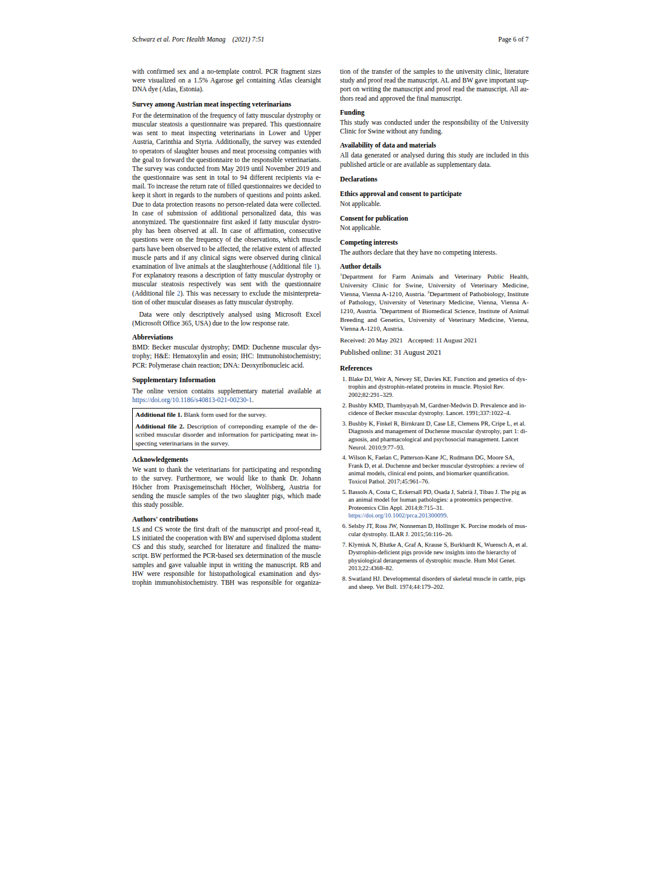Schwarz et al. Porc Health Manag (2021) 7:51
Page 6 of 7
with confirmed sex and a no-template control. PCR fragment sizes were visualized on a 1.5% Agarose gel containing Atlas clearsight DNA dye (Atlas, Estonia).
Survey among Austrian meat inspecting veterinarians
For the determination of the frequency of fatty muscular dystrophy or muscular steatosis a questionnaire was prepared. This questionnaire was sent to meat inspecting veterinarians in Lower and Upper Austria, Carinthia and Styria. Additionally, the survey was extended to operators of slaughter houses and meat processing companies with the goal to forward the questionnaire to the responsible veterinarians. The survey was conducted from May 2019 until November 2019 and the questionnaire was sent in total to 94 different recipients via e-mail. To increase the return rate of filled questionnaires we decided to keep it short in regards to the numbers of questions and points asked. Due to data protection reasons no person-related data were collected. In case of submission of additional personalized data, this was anonymized. The questionnaire first asked if fatty muscular dystrophy has been observed at all. In case of affirmation, consecutive questions were on the frequency of the observations, which muscle parts have been observed to be affected, the relative extent of affected muscle parts and if any clinical signs were observed during clinical examination of live animals at the slaughterhouse (Additional file 1). For explanatory reasons a description of fatty muscular dystrophy or muscular steatosis respectively was sent with the questionnaire (Additional file 2). This was necessary to exclude the misinterpretation of other muscular diseases as fatty muscular dystrophy.
Data were only descriptively analysed using Microsoft Excel (Microsoft Office 365, USA) due to the low response rate.
Abbreviations
BMD: Becker muscular dystrophy; DMD: Duchenne muscular dystrophy; H&E: Hematoxylin and eosin; IHC: Immunohistochemistry; PCR: Polymerase chain reaction; DNA: Deoxyribonucleic acid.
Supplementary Information
The online version contains supplementary material available at https://doi.org/10.1186/s40813-021-00230-1.
Additional file 1. Blank form used for the survey.
Additional file 2. Description of correponding example of the described muscular disorder and information for participating meat inspecting veterinarians in the survey.
Acknowledgements
We want to thank the veterinarians for participating and responding to the survey. Furthermore, we would like to thank Dr. Johann Höcher from Praxisgemeinschaft Höcher, Wolfsberg, Austria for sending the muscle samples of the two slaughter pigs, which made this study possible.
Authors' contributions
LS and CS wrote the first draft of the manuscript and proof-read it, LS initiated the cooperation with BW and supervised diploma student CS and this study, searched for literature and finalized the manuscript. BW performed the PCR-based sex determination of the muscle samples and gave valuable input in writing the manuscript. RB and HW were responsible for histopathological examination and dystrophin immunohistochemistry. TBH was responsible for organization of the transfer of the samples to the university clinic, literature study and proof read the manuscript. AL and BW gave important support on writing the manuscript and proof read the manuscript. All authors read and approved the final manuscript.
Funding
This study was conducted under the responsibility of the University Clinic for Swine without any funding.
Availability of data and materials
All data generated or analysed during this study are included in this published article or are available as supplementary data.
Declarations
Ethics approval and consent to participate
Not applicable.
Consent for publication
Not applicable.
Competing interests
The authors declare that they have no competing interests.
Author details
1Department for Farm Animals and Veterinary Public Health, University Clinic for Swine, University of Veterinary Medicine, Vienna, Vienna A-1210, Austria. 2Department of Pathobiology, Institute of Pathology, University of Veterinary Medicine, Vienna, Vienna A-1210, Austria. 3Department of Biomedical Science, Institute of Animal Breeding and Genetics, University of Veterinary Medicine, Vienna, Vienna A-1210, Austria.
Received: 20 May 2021 Accepted: 11 August 2021
Published online: 31 August 2021
References
Blake DJ, Weir A, Newey SE, Davies KE. Function and genetics of dystrophin and dystrophin-related proteins in muscle. Physiol Rev. 2002;82:291–329.
Bushby KMD, Thambyayah M, Gardner-Medwin D. Prevalence and incidence of Becker muscular dystrophy. Lancet. 1991;337:1022–4.
Bushby K, Finkel R, Birnkrant D, Case LE, Clemens PR, Cripe L, et al. Diagnosis and management of Duchenne muscular dystrophy, part 1: diagnosis, and pharmacological and psychosocial management. Lancet Neurol. 2010;9:77–93.
Wilson K, Faelan C, Patterson-Kane JC, Rudmann DG, Moore SA, Frank D, et al. Duchenne and becker muscular dystrophies: a review of animal models, clinical end points, and biomarker quantification. Toxicol Pathol. 2017;45:961–76.
Bassols A, Costa C, Eckersall PD, Osada J, Sabrià J, Tibau J. The pig as an animal model for human pathologies: a proteomics perspective. Proteomics Clin Appl. 2014;8:715–31. https://doi.org/10.1002/prca.201300099.
Selsby JT, Ross JW, Nonneman D, Hollinger K. Porcine models of muscular dystrophy. ILAR J. 2015;56:116–26.
Klymiuk N, Blutke A, Graf A, Krause S, Burkhardt K, Wuensch A, et al. Dystrophin-deficient pigs provide new insights into the hierarchy of physiological derangements of dystrophic muscle. Hum Mol Genet. 2013;22:4368–82.
Swatland HJ. Developmental disorders of skeletal muscle in cattle, pigs and sheep. Vet Bull. 1974;44:179–202.